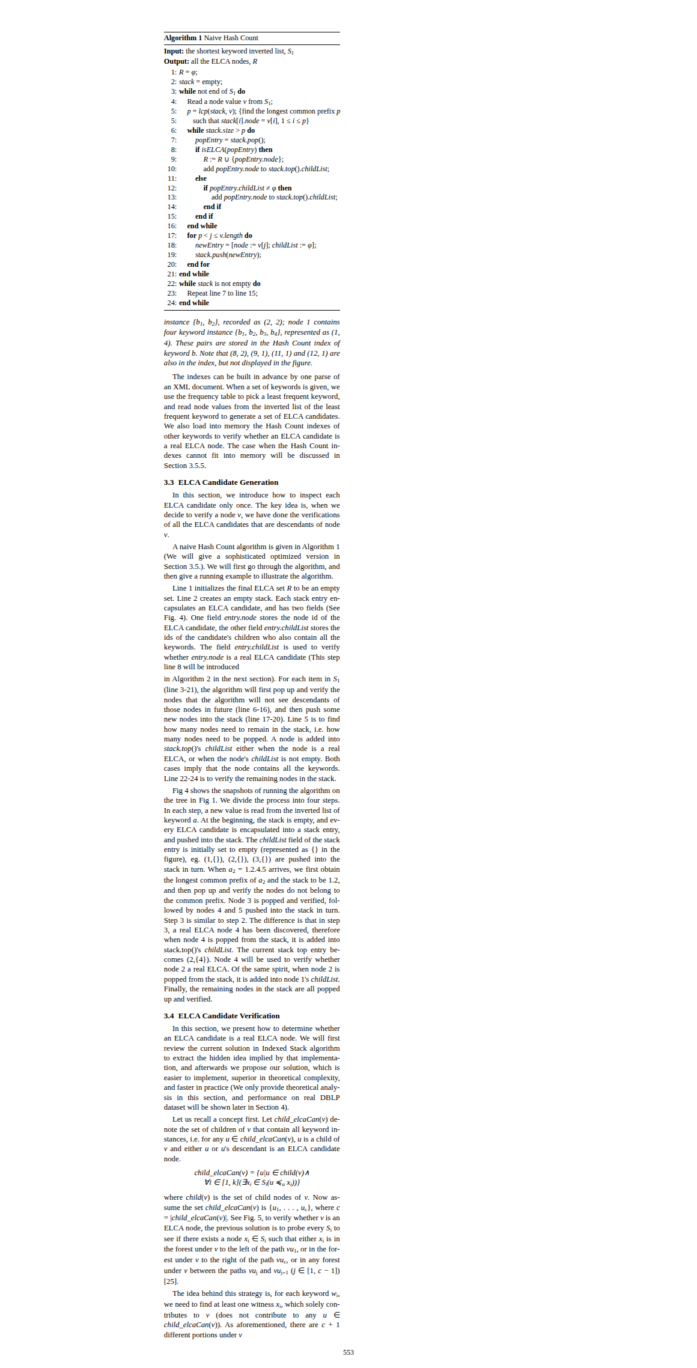Algorithm 1 Naive Hash Count
Input: the shortest keyword inverted list, S 1
Output: all the ELCA nodes, R
R = φ;
stack = empty;
while not end of S 1 do
Read a node value v from S 1;
p = lcp(stack, v); {find the longest common prefix p
0: such that stack[i].node = v[i], 1 ≤ i ≤ p}
while stack.size > p do
popEntry = stack.pop();
if isELCA(popEntry) then
R := R ∪ {popEntry.node};
add popEntry.node to stack.top().childList;
else
if popEntry.childList ≠ φ then
add popEntry.node to stack.top().childList;
end if
end if
end while
for p < j ≤ v.length do
newEntry = [node := v[j]; childList := φ];
stack.push(newEntry);
end for
end while
while stack is not empty do
Repeat line 7 to line 15;
end while
instance {b1, b2}, recorded as (2, 2); node 1 contains four keyword instance {b1, b2, b3, b4}, represented as (1, 4). These pairs are stored in the Hash Count index of keyword b. Note that (8, 2), (9, 1), (11, 1) and (12, 1) are also in the index, but not displayed in the figure.
The indexes can be built in advance by one parse of an XML document. When a set of keywords is given, we use the frequency table to pick a least frequent keyword, and read node values from the inverted list of the least frequent keyword to generate a set of ELCA candidates. We also load into memory the Hash Count indexes of other keywords to verify whether an ELCA candidate is a real ELCA node. The case when the Hash Count indexes cannot fit into memory will be discussed in Section 3.5.5.
3.3 ELCA Candidate Generation
In this section, we introduce how to inspect each ELCA candidate only once. The key idea is, when we decide to verify a node v, we have done the verifications of all the ELCA candidates that are descendants of node v.
A naive Hash Count algorithm is given in Algorithm 1 (We will give a sophisticated optimized version in Section 3.5.). We will first go through the algorithm, and then give a running example to illustrate the algorithm.
Line 1 initializes the final ELCA set R to be an empty set. Line 2 creates an empty stack. Each stack entry encapsulates an ELCA candidate, and has two fields (See Fig. 4). One field entry.node stores the node id of the ELCA candidate, the other field entry.childList stores the ids of the candidate's children who also contain all the keywords. The field entry.childList is used to verify whether entry.node is a real ELCA candidate (This step line 8 will be introduced
in Algorithm 2 in the next section). For each item in S 1 (line 3-21), the algorithm will first pop up and verify the nodes that the algorithm will not see descendants of those nodes in future (line 6-16), and then push some new nodes into the stack (line 17-20). Line 5 is to find how many nodes need to remain in the stack, i.e. how many nodes need to be popped. A node is added into stack.top()'s childList either when the node is a real ELCA, or when the node's childList is not empty. Both cases imply that the node contains all the keywords. Line 22-24 is to verify the remaining nodes in the stack.
Fig 4 shows the snapshots of running the algorithm on the tree in Fig 1. We divide the process into four steps. In each step, a new value is read from the inverted list of keyword a. At the beginning, the stack is empty, and every ELCA candidate is encapsulated into a stack entry, and pushed into the stack. The childList field of the stack entry is initially set to empty (represented as {} in the figure), eg. (1,{}), (2,{}), (3,{}) are pushed into the stack in turn. When a 2 = 1.2.4.5 arrives, we first obtain the longest common prefix of a 2 and the stack to be 1.2, and then pop up and verify the nodes do not belong to the common prefix. Node 3 is popped and verified, followed by nodes 4 and 5 pushed into the stack in turn. Step 3 is similar to step 2. The difference is that in step 3, a real ELCA node 4 has been discovered, therefore when node 4 is popped from the stack, it is added into stack.top()'s childList. The current stack top entry becomes (2,{4}). Node 4 will be used to verify whether node 2 a real ELCA. Of the same spirit, when node 2 is popped from the stack, it is added into node 1's childList. Finally, the remaining nodes in the stack are all popped up and verified.
3.4 ELCA Candidate Verification
In this section, we present how to determine whether an ELCA candidate is a real ELCA node. We will first review the current solution in Indexed Stack algorithm to extract the hidden idea implied by that implementation, and afterwards we propose our solution, which is easier to implement, superior in theoretical complexity, and faster in practice (We only provide theoretical analysis in this section, and performance on real DBLP dataset will be shown later in Section 4).
Let us recall a concept first. Let child_elcaCan(v) denote the set of children of v that contain all keyword instances, i.e. for any u ∈ child_elcaCan(v), u is a child of v and either u or u's descendant is an ELCA candidate node.
child_elcaCan(v) = {u|u ∈ child(v)∧
∀i ∈ [1, k](∃xi ∈ Si(u ≼a xi))}
where child(v) is the set of child nodes of v. Now assume the set child_elcaCan(v) is {u 1, . . . , uc}, where c = |child_elcaCan(v)|. See Fig. 5, to verify whether v is an ELCA node, the previous solution is to probe every Si to see if there exists a node xi ∈ Si such that either xi is in the forest under v to the left of the path vu 1, or in the forest under v to the right of the path vu c, or in any forest under v between the paths vu j and vu j+1 (j ∈ [1, c − 1]) [25].
The idea behind this strategy is, for each keyword wi, we need to find at least one witness xi, which solely contributes to v (does not contribute to any u ∈ child_elcaCan(v)). As aforementioned, there are c + 1 different portions under v
553